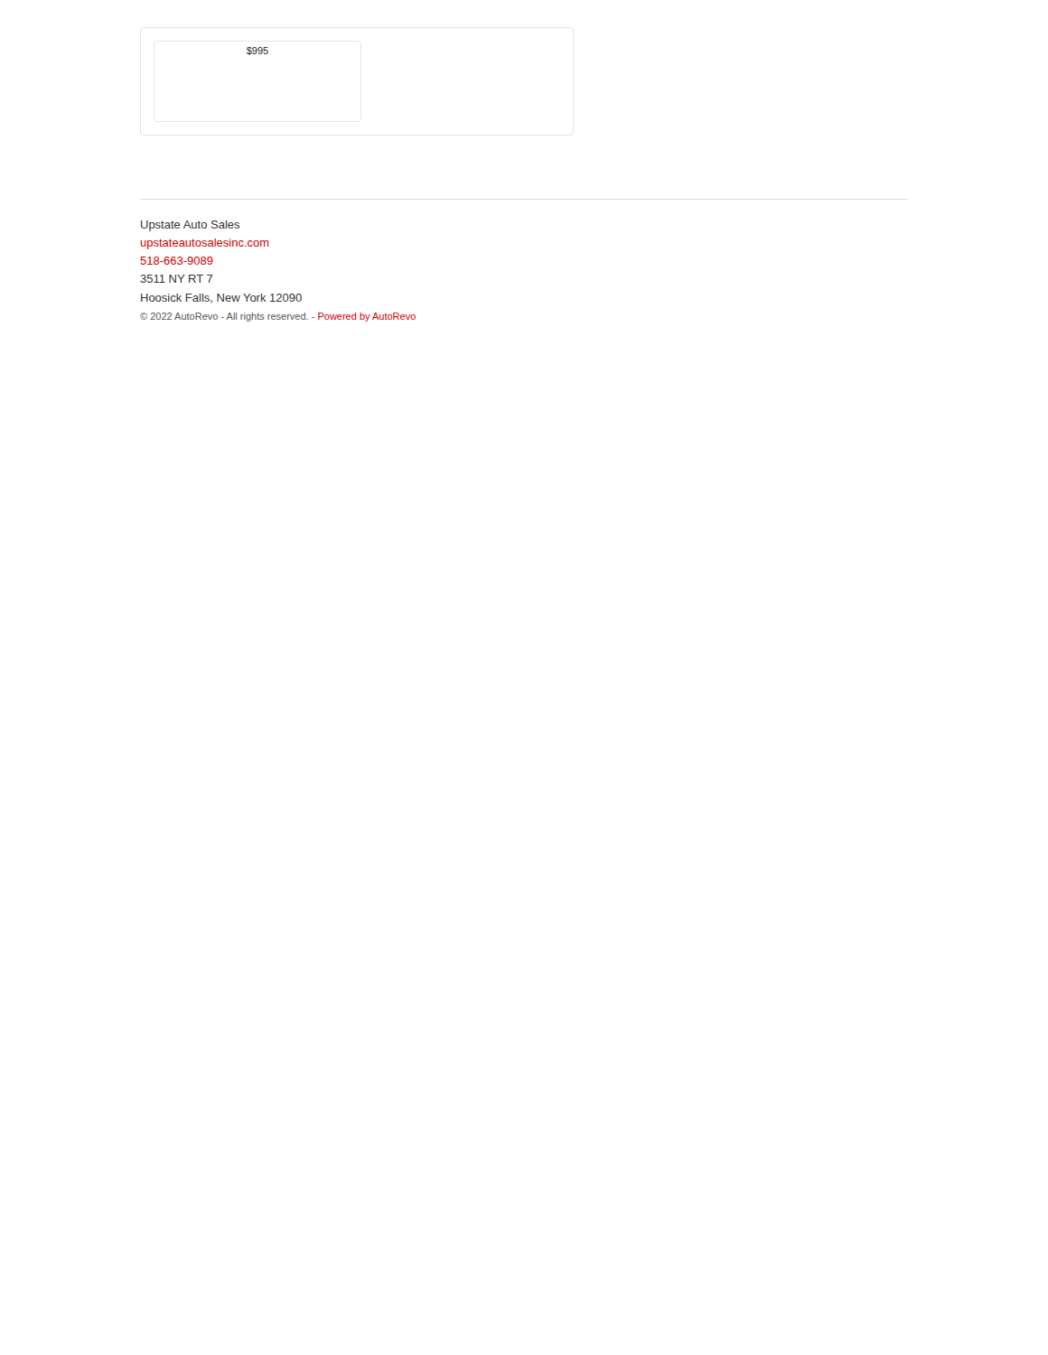$995
Upstate Auto Sales
upstateautosalesinc.com
518-663-9089
3511 NY RT 7
Hoosick Falls, New York 12090
© 2022 AutoRevo - All rights reserved. - Powered by AutoRevo